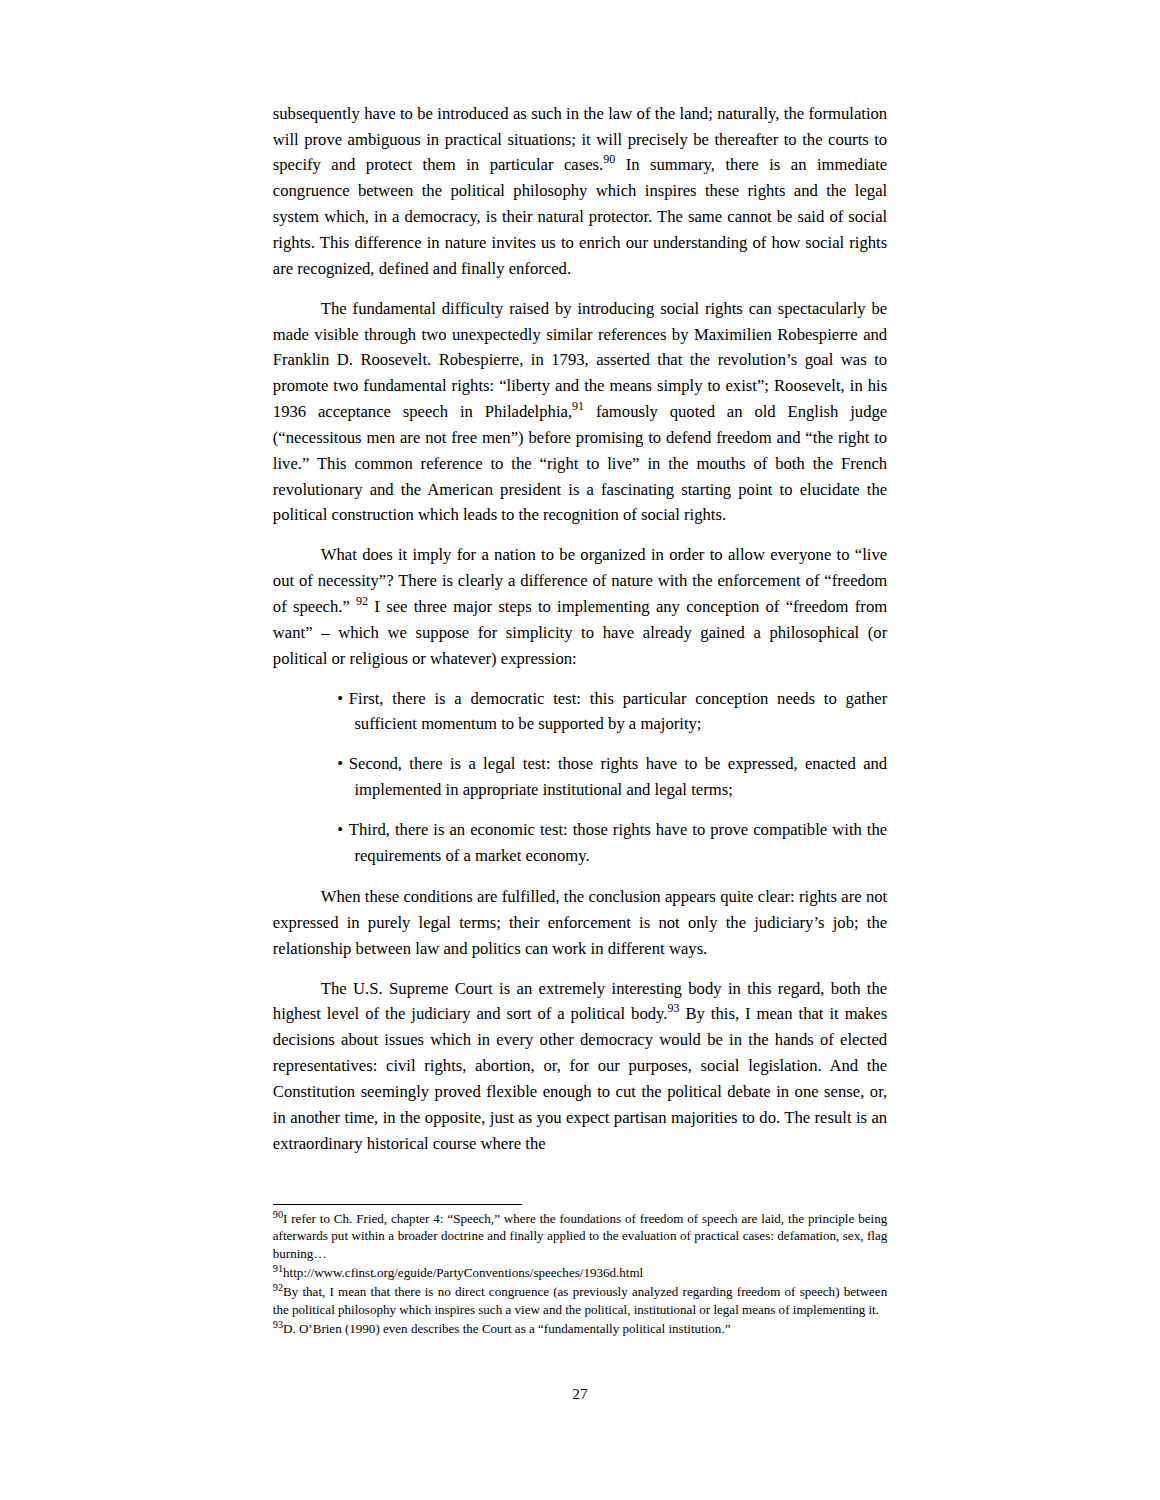subsequently have to be introduced as such in the law of the land; naturally, the formulation will prove ambiguous in practical situations; it will precisely be thereafter to the courts to specify and protect them in particular cases.90 In summary, there is an immediate congruence between the political philosophy which inspires these rights and the legal system which, in a democracy, is their natural protector. The same cannot be said of social rights. This difference in nature invites us to enrich our understanding of how social rights are recognized, defined and finally enforced.
The fundamental difficulty raised by introducing social rights can spectacularly be made visible through two unexpectedly similar references by Maximilien Robespierre and Franklin D. Roosevelt. Robespierre, in 1793, asserted that the revolution’s goal was to promote two fundamental rights: “liberty and the means simply to exist”; Roosevelt, in his 1936 acceptance speech in Philadelphia,91 famously quoted an old English judge (“necessitous men are not free men”) before promising to defend freedom and “the right to live.” This common reference to the “right to live” in the mouths of both the French revolutionary and the American president is a fascinating starting point to elucidate the political construction which leads to the recognition of social rights.
What does it imply for a nation to be organized in order to allow everyone to “live out of necessity”? There is clearly a difference of nature with the enforcement of “freedom of speech.” 92 I see three major steps to implementing any conception of “freedom from want” – which we suppose for simplicity to have already gained a philosophical (or political or religious or whatever) expression:
First, there is a democratic test: this particular conception needs to gather sufficient momentum to be supported by a majority;
Second, there is a legal test: those rights have to be expressed, enacted and implemented in appropriate institutional and legal terms;
Third, there is an economic test: those rights have to prove compatible with the requirements of a market economy.
When these conditions are fulfilled, the conclusion appears quite clear: rights are not expressed in purely legal terms; their enforcement is not only the judiciary’s job; the relationship between law and politics can work in different ways.
The U.S. Supreme Court is an extremely interesting body in this regard, both the highest level of the judiciary and sort of a political body.93 By this, I mean that it makes decisions about issues which in every other democracy would be in the hands of elected representatives: civil rights, abortion, or, for our purposes, social legislation. And the Constitution seemingly proved flexible enough to cut the political debate in one sense, or, in another time, in the opposite, just as you expect partisan majorities to do. The result is an extraordinary historical course where the
90I refer to Ch. Fried, chapter 4: “Speech,” where the foundations of freedom of speech are laid, the principle being afterwards put within a broader doctrine and finally applied to the evaluation of practical cases: defamation, sex, flag burning…
91http://www.cfinst.org/eguide/PartyConventions/speeches/1936d.html
92By that, I mean that there is no direct congruence (as previously analyzed regarding freedom of speech) between the political philosophy which inspires such a view and the political, institutional or legal means of implementing it.
93D. O’Brien (1990) even describes the Court as a “fundamentally political institution.”
27